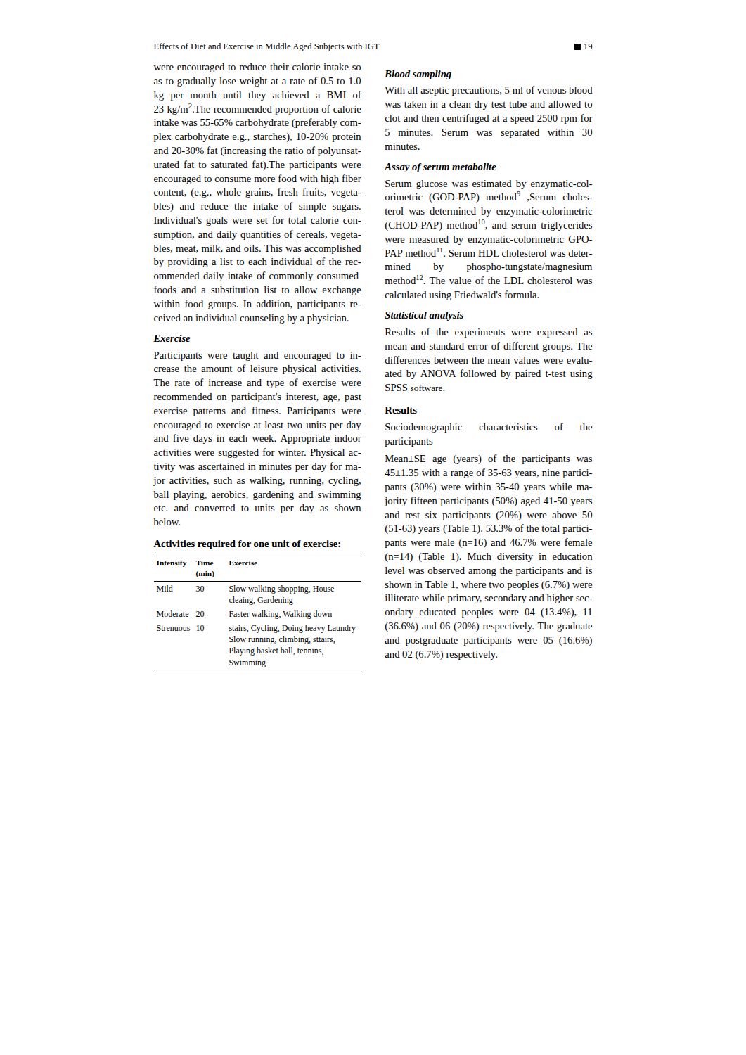Effects of Diet and Exercise in Middle Aged Subjects with IGT
19
were encouraged to reduce their calorie intake so as to gradually lose weight at a rate of 0.5 to 1.0 kg per month until they achieved a BMI of 23 kg/m2.The recommended proportion of calorie intake was 55-65% carbohydrate (preferably complex carbohydrate e.g., starches), 10-20% protein and 20-30% fat (increasing the ratio of polyunsaturated fat to saturated fat).The participants were encouraged to consume more food with high fiber content, (e.g., whole grains, fresh fruits, vegetables) and reduce the intake of simple sugars. Individual's goals were set for total calorie consumption, and daily quantities of cereals, vegetables, meat, milk, and oils. This was accomplished by providing a list to each individual of the recommended daily intake of commonly consumed foods and a substitution list to allow exchange within food groups. In addition, participants received an individual counseling by a physician.
Exercise
Participants were taught and encouraged to increase the amount of leisure physical activities. The rate of increase and type of exercise were recommended on participant's interest, age, past exercise patterns and fitness. Participants were encouraged to exercise at least two units per day and five days in each week. Appropriate indoor activities were suggested for winter. Physical activity was ascertained in minutes per day for major activities, such as walking, running, cycling, ball playing, aerobics, gardening and swimming etc. and converted to units per day as shown below.
Activities required for one unit of exercise:
| Intensity | Time (min) | Exercise |
| --- | --- | --- |
| Mild | 30 | Slow walking shopping, House cleaing, Gardening |
| Moderate | 20 | Faster walking, Walking down |
| Strenuous | 10 | stairs, Cycling, Doing heavy Laundry Slow running, climbing, sttairs, Playing basket ball, tennins, Swimming |
Blood sampling
With all aseptic precautions, 5 ml of venous blood was taken in a clean dry test tube and allowed to clot and then centrifuged at a speed 2500 rpm for 5 minutes. Serum was separated within 30 minutes.
Assay of serum metabolite
Serum glucose was estimated by enzymatic-colorimetric (GOD-PAP) method9 ,Serum cholesterol was determined by enzymatic-colorimetric (CHOD-PAP) method10, and serum triglycerides were measured by enzymatic-colorimetric GPO-PAP method11. Serum HDL cholesterol was determined by phospho-tungstate/magnesium method12. The value of the LDL cholesterol was calculated using Friedwald's formula.
Statistical analysis
Results of the experiments were expressed as mean and standard error of different groups. The differences between the mean values were evaluated by ANOVA followed by paired t-test using SPSS software.
Results
Sociodemographic characteristics of the participants
Mean±SE age (years) of the participants was 45±1.35 with a range of 35-63 years, nine participants (30%) were within 35-40 years while majority fifteen participants (50%) aged 41-50 years and rest six participants (20%) were above 50 (51-63) years (Table 1). 53.3% of the total participants were male (n=16) and 46.7% were female (n=14) (Table 1). Much diversity in education level was observed among the participants and is shown in Table 1, where two peoples (6.7%) were illiterate while primary, secondary and higher secondary educated peoples were 04 (13.4%), 11 (36.6%) and 06 (20%) respectively. The graduate and postgraduate participants were 05 (16.6%) and 02 (6.7%) respectively.